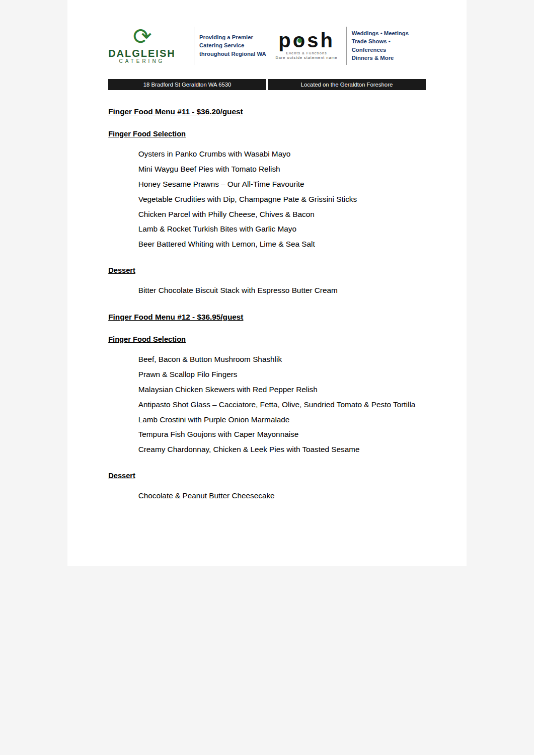| ⟳ DALGLEISH CATERING | Providing a Premier Catering Service throughout Regional WA | p o sh Events & Functions Dare outside statement name | Weddings • Meetings Trade Shows • Conferences Dinners & More |
| 18 Bradford St Geraldton WA 6530 | Located on the Geraldton Foreshore |
Finger Food Menu #11 - $36.20/guest
Finger Food Selection
Oysters in Panko Crumbs with Wasabi Mayo
Mini Waygu Beef Pies with Tomato Relish
Honey Sesame Prawns – Our All-Time Favourite
Vegetable Crudities with Dip, Champagne Pate & Grissini Sticks
Chicken Parcel with Philly Cheese, Chives & Bacon
Lamb & Rocket Turkish Bites with Garlic Mayo
Beer Battered Whiting with Lemon, Lime & Sea Salt
Dessert
Bitter Chocolate Biscuit Stack with Espresso Butter Cream
Finger Food Menu #12 - $36.95/guest
Finger Food Selection
Beef, Bacon & Button Mushroom Shashlik
Prawn & Scallop Filo Fingers
Malaysian Chicken Skewers with Red Pepper Relish
Antipasto Shot Glass – Cacciatore, Fetta, Olive, Sundried Tomato & Pesto Tortilla
Lamb Crostini with Purple Onion Marmalade
Tempura Fish Goujons with Caper Mayonnaise
Creamy Chardonnay, Chicken & Leek Pies with Toasted Sesame
Dessert
Chocolate & Peanut Butter Cheesecake